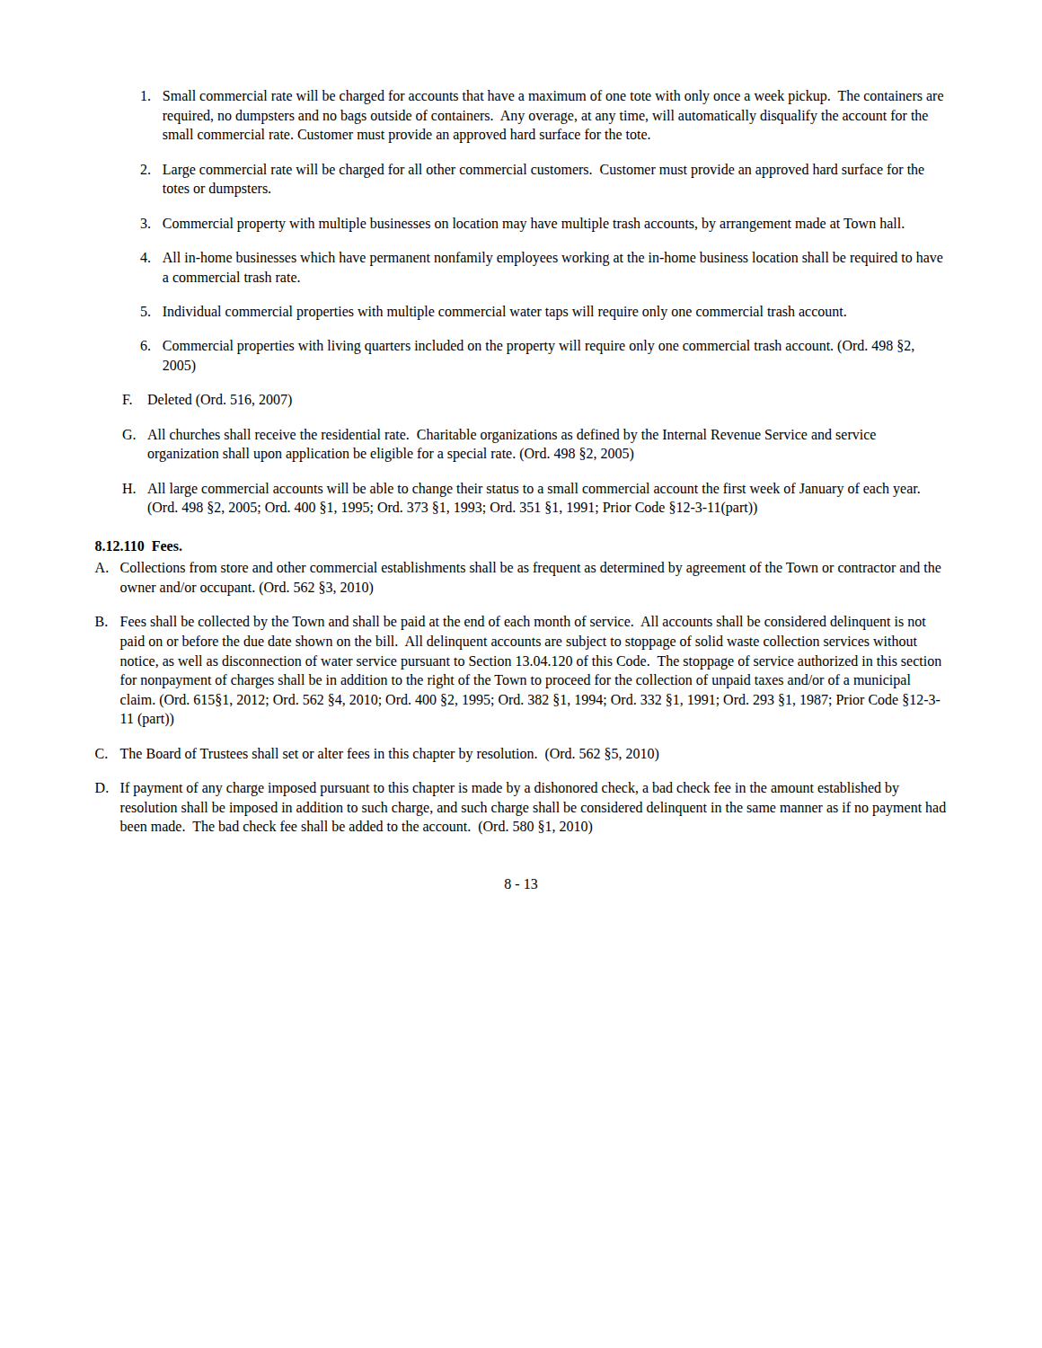Small commercial rate will be charged for accounts that have a maximum of one tote with only once a week pickup. The containers are required, no dumpsters and no bags outside of containers. Any overage, at any time, will automatically disqualify the account for the small commercial rate. Customer must provide an approved hard surface for the tote.
Large commercial rate will be charged for all other commercial customers. Customer must provide an approved hard surface for the totes or dumpsters.
Commercial property with multiple businesses on location may have multiple trash accounts, by arrangement made at Town hall.
All in-home businesses which have permanent nonfamily employees working at the in-home business location shall be required to have a commercial trash rate.
Individual commercial properties with multiple commercial water taps will require only one commercial trash account.
Commercial properties with living quarters included on the property will require only one commercial trash account. (Ord. 498 §2, 2005)
F. Deleted (Ord. 516, 2007)
G. All churches shall receive the residential rate. Charitable organizations as defined by the Internal Revenue Service and service organization shall upon application be eligible for a special rate. (Ord. 498 §2, 2005)
H. All large commercial accounts will be able to change their status to a small commercial account the first week of January of each year. (Ord. 498 §2, 2005; Ord. 400 §1, 1995; Ord. 373 §1, 1993; Ord. 351 §1, 1991; Prior Code §12-3-11(part))
8.12.110 Fees.
A. Collections from store and other commercial establishments shall be as frequent as determined by agreement of the Town or contractor and the owner and/or occupant. (Ord. 562 §3, 2010)
B. Fees shall be collected by the Town and shall be paid at the end of each month of service. All accounts shall be considered delinquent is not paid on or before the due date shown on the bill. All delinquent accounts are subject to stoppage of solid waste collection services without notice, as well as disconnection of water service pursuant to Section 13.04.120 of this Code. The stoppage of service authorized in this section for nonpayment of charges shall be in addition to the right of the Town to proceed for the collection of unpaid taxes and/or of a municipal claim. (Ord. 615§1, 2012; Ord. 562 §4, 2010; Ord. 400 §2, 1995; Ord. 382 §1, 1994; Ord. 332 §1, 1991; Ord. 293 §1, 1987; Prior Code §12-3-11 (part))
C. The Board of Trustees shall set or alter fees in this chapter by resolution. (Ord. 562 §5, 2010)
D. If payment of any charge imposed pursuant to this chapter is made by a dishonored check, a bad check fee in the amount established by resolution shall be imposed in addition to such charge, and such charge shall be considered delinquent in the same manner as if no payment had been made. The bad check fee shall be added to the account. (Ord. 580 §1, 2010)
8 - 13